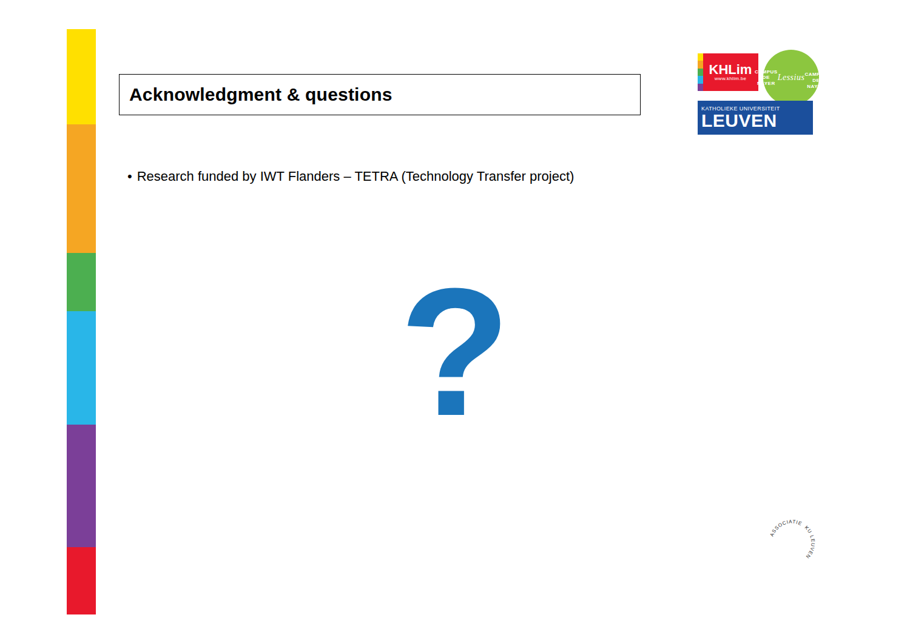Acknowledgment & questions
KHLimwww.khlim.be
CAMPUS DE NAYER
Lessius
CAMPUS DE NAYER
KATHOLIEKE UNIVERSITEIT
LEUVEN
Research funded by IWT Flanders – TETRA (Technology Transfer project)
?
ASSOCIATIE KU LEUVEN